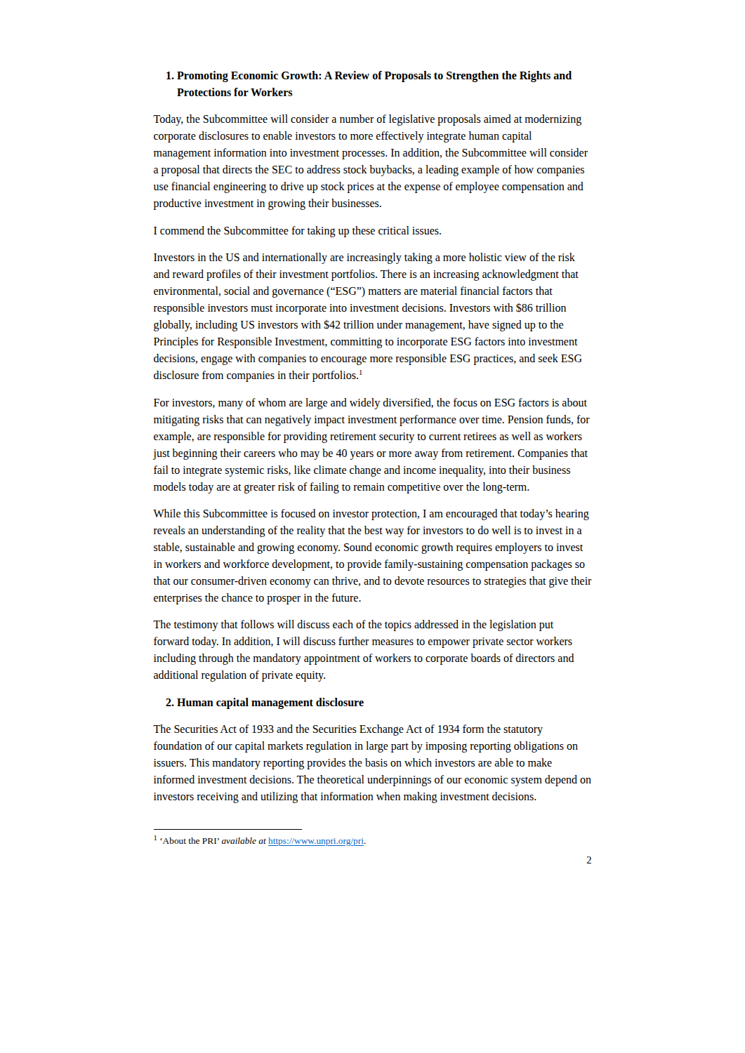Promoting Economic Growth: A Review of Proposals to Strengthen the Rights and Protections for Workers
Today, the Subcommittee will consider a number of legislative proposals aimed at modernizing corporate disclosures to enable investors to more effectively integrate human capital management information into investment processes. In addition, the Subcommittee will consider a proposal that directs the SEC to address stock buybacks, a leading example of how companies use financial engineering to drive up stock prices at the expense of employee compensation and productive investment in growing their businesses.
I commend the Subcommittee for taking up these critical issues.
Investors in the US and internationally are increasingly taking a more holistic view of the risk and reward profiles of their investment portfolios. There is an increasing acknowledgment that environmental, social and governance (“ESG”) matters are material financial factors that responsible investors must incorporate into investment decisions. Investors with $86 trillion globally, including US investors with $42 trillion under management, have signed up to the Principles for Responsible Investment, committing to incorporate ESG factors into investment decisions, engage with companies to encourage more responsible ESG practices, and seek ESG disclosure from companies in their portfolios.1
For investors, many of whom are large and widely diversified, the focus on ESG factors is about mitigating risks that can negatively impact investment performance over time. Pension funds, for example, are responsible for providing retirement security to current retirees as well as workers just beginning their careers who may be 40 years or more away from retirement. Companies that fail to integrate systemic risks, like climate change and income inequality, into their business models today are at greater risk of failing to remain competitive over the long-term.
While this Subcommittee is focused on investor protection, I am encouraged that today’s hearing reveals an understanding of the reality that the best way for investors to do well is to invest in a stable, sustainable and growing economy. Sound economic growth requires employers to invest in workers and workforce development, to provide family-sustaining compensation packages so that our consumer-driven economy can thrive, and to devote resources to strategies that give their enterprises the chance to prosper in the future.
The testimony that follows will discuss each of the topics addressed in the legislation put forward today. In addition, I will discuss further measures to empower private sector workers including through the mandatory appointment of workers to corporate boards of directors and additional regulation of private equity.
Human capital management disclosure
The Securities Act of 1933 and the Securities Exchange Act of 1934 form the statutory foundation of our capital markets regulation in large part by imposing reporting obligations on issuers. This mandatory reporting provides the basis on which investors are able to make informed investment decisions. The theoretical underpinnings of our economic system depend on investors receiving and utilizing that information when making investment decisions.
1 ‘About the PRI’ available at https://www.unpri.org/pri.
2